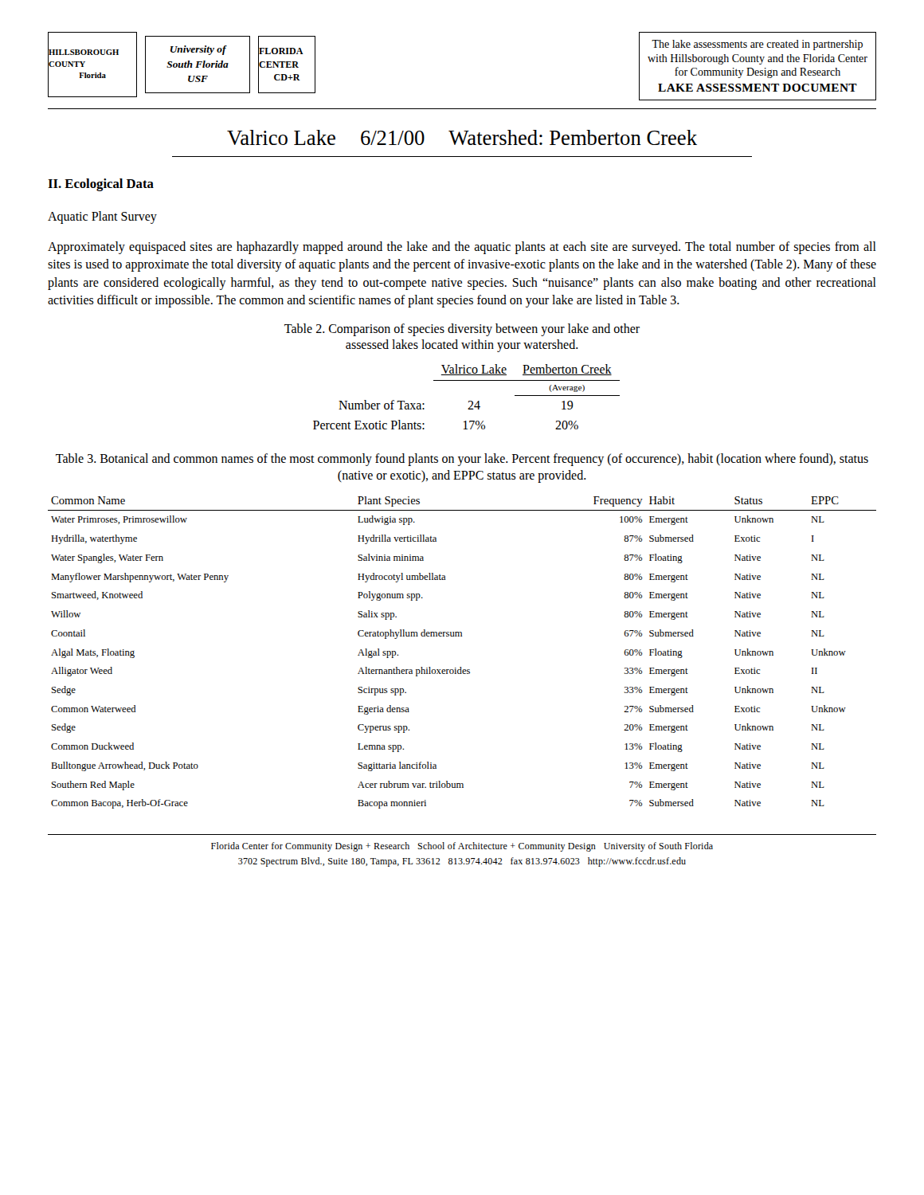HILLSBOROUGH COUNTY
Florida
University of
South Florida
USF
FLORIDA CENTER
CD+R
The lake assessments are created in partnership
with Hillsborough County and the Florida Center
for Community Design and Research
LAKE ASSESSMENT DOCUMENT
Valrico Lake 6/21/00 Watershed: Pemberton Creek
II. Ecological Data
Aquatic Plant Survey
Approximately equispaced sites are haphazardly mapped around the lake and the aquatic plants at each site are surveyed. The total number of species from all sites is used to approximate the total diversity of aquatic plants and the percent of invasive-exotic plants on the lake and in the watershed (Table 2). Many of these plants are considered ecologically harmful, as they tend to out-compete native species. Such “nuisance” plants can also make boating and other recreational activities difficult or impossible. The common and scientific names of plant species found on your lake are listed in Table 3.
Table 2. Comparison of species diversity between your lake and other
assessed lakes located within your watershed.
| | Valrico Lake | Pemberton Creek |
| | | (Average) |
| Number of Taxa: | 24 | 19 |
| Percent Exotic Plants: | 17% | 20% |
Table 3. Botanical and common names of the most commonly found plants on your lake. Percent frequency (of occurence), habit (location where found), status (native or exotic), and EPPC status are provided.
| Common Name | Plant Species | Frequency | Habit | Status | EPPC |
| --- | --- | --- | --- | --- | --- |
| Water Primroses, Primrosewillow | Ludwigia spp. | 100% | Emergent | Unknown | NL |
| Hydrilla, waterthyme | Hydrilla verticillata | 87% | Submersed | Exotic | I |
| Water Spangles, Water Fern | Salvinia minima | 87% | Floating | Native | NL |
| Manyflower Marshpennywort, Water Penny | Hydrocotyl umbellata | 80% | Emergent | Native | NL |
| Smartweed, Knotweed | Polygonum spp. | 80% | Emergent | Native | NL |
| Willow | Salix spp. | 80% | Emergent | Native | NL |
| Coontail | Ceratophyllum demersum | 67% | Submersed | Native | NL |
| Algal Mats, Floating | Algal spp. | 60% | Floating | Unknown | Unknow |
| Alligator Weed | Alternanthera philoxeroides | 33% | Emergent | Exotic | II |
| Sedge | Scirpus spp. | 33% | Emergent | Unknown | NL |
| Common Waterweed | Egeria densa | 27% | Submersed | Exotic | Unknow |
| Sedge | Cyperus spp. | 20% | Emergent | Unknown | NL |
| Common Duckweed | Lemna spp. | 13% | Floating | Native | NL |
| Bulltongue Arrowhead, Duck Potato | Sagittaria lancifolia | 13% | Emergent | Native | NL |
| Southern Red Maple | Acer rubrum var. trilobum | 7% | Emergent | Native | NL |
| Common Bacopa, Herb-Of-Grace | Bacopa monnieri | 7% | Submersed | Native | NL |
Florida Center for Community Design + Research School of Architecture + Community Design University of South Florida
3702 Spectrum Blvd., Suite 180, Tampa, FL 33612 813.974.4042 fax 813.974.6023 http://www.fccdr.usf.edu